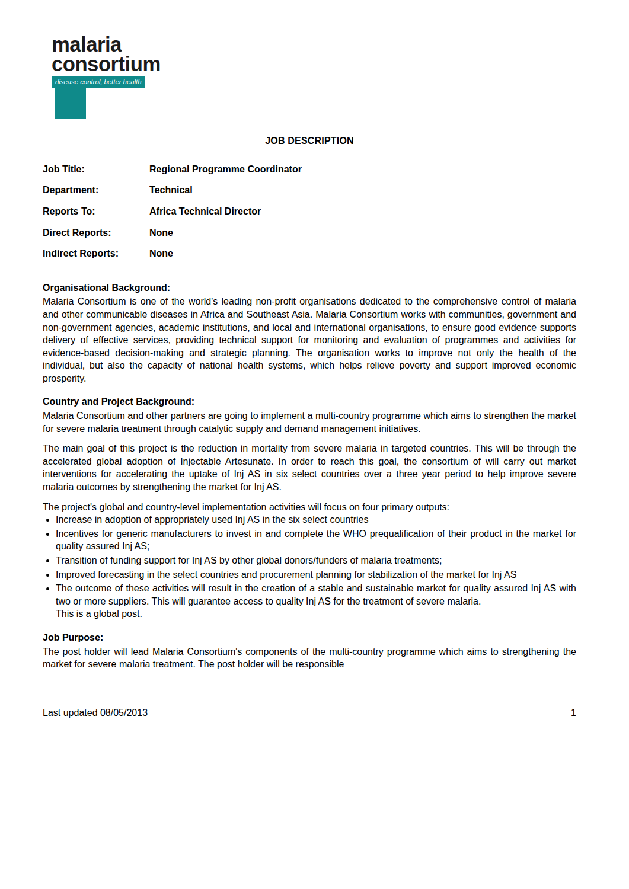malaria
consortium
disease control, better health
JOB DESCRIPTION
| Job Title: | Regional Programme Coordinator |
| Department: | Technical |
| Reports To: | Africa Technical Director |
| Direct Reports: | None |
| Indirect Reports: | None |
Organisational Background:
Malaria Consortium is one of the world's leading non-profit organisations dedicated to the comprehensive control of malaria and other communicable diseases in Africa and Southeast Asia. Malaria Consortium works with communities, government and non-government agencies, academic institutions, and local and international organisations, to ensure good evidence supports delivery of effective services, providing technical support for monitoring and evaluation of programmes and activities for evidence-based decision-making and strategic planning. The organisation works to improve not only the health of the individual, but also the capacity of national health systems, which helps relieve poverty and support improved economic prosperity.
Country and Project Background:
Malaria Consortium and other partners are going to implement a multi-country programme which aims to strengthen the market for severe malaria treatment through catalytic supply and demand management initiatives.
The main goal of this project is the reduction in mortality from severe malaria in targeted countries. This will be through the accelerated global adoption of Injectable Artesunate. In order to reach this goal, the consortium of will carry out market interventions for accelerating the uptake of Inj AS in six select countries over a three year period to help improve severe malaria outcomes by strengthening the market for Inj AS.
The project's global and country-level implementation activities will focus on four primary outputs:
Increase in adoption of appropriately used Inj AS in the six select countries
Incentives for generic manufacturers to invest in and complete the WHO prequalification of their product in the market for quality assured Inj AS;
Transition of funding support for Inj AS by other global donors/funders of malaria treatments;
Improved forecasting in the select countries and procurement planning for stabilization of the market for Inj AS
The outcome of these activities will result in the creation of a stable and sustainable market for quality assured Inj AS with two or more suppliers. This will guarantee access to quality Inj AS for the treatment of severe malaria.
This is a global post.
Job Purpose:
The post holder will lead Malaria Consortium's components of the multi-country programme which aims to strengthening the market for severe malaria treatment. The post holder will be responsible
Last updated 08/05/2013 1